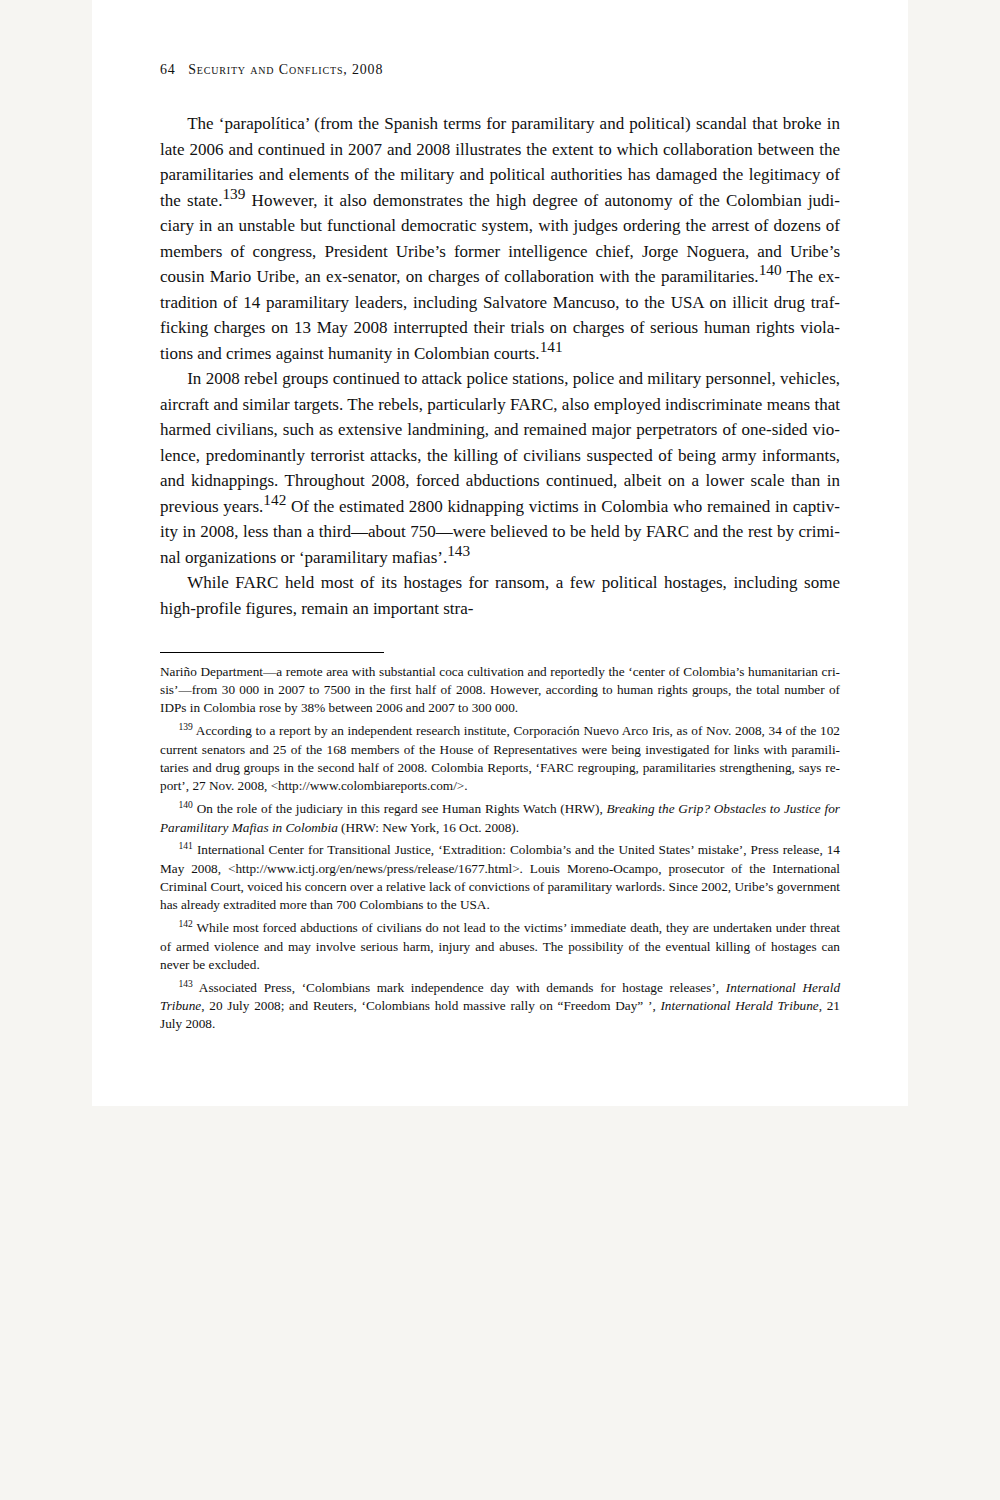64 Security and Conflicts, 2008
The ‘parapolítica’ (from the Spanish terms for paramilitary and political) scandal that broke in late 2006 and continued in 2007 and 2008 illustrates the extent to which collaboration between the paramilitaries and elements of the military and political authorities has damaged the legitimacy of the state.139 However, it also demonstrates the high degree of autonomy of the Colombian judiciary in an unstable but functional democratic system, with judges ordering the arrest of dozens of members of congress, President Uribe’s former intelligence chief, Jorge Noguera, and Uribe’s cousin Mario Uribe, an ex-senator, on charges of collaboration with the paramilitaries.140 The extradition of 14 paramilitary leaders, including Salvatore Mancuso, to the USA on illicit drug trafficking charges on 13 May 2008 interrupted their trials on charges of serious human rights violations and crimes against humanity in Colombian courts.141
In 2008 rebel groups continued to attack police stations, police and military personnel, vehicles, aircraft and similar targets. The rebels, particularly FARC, also employed indiscriminate means that harmed civilians, such as extensive landmining, and remained major perpetrators of one-sided violence, predominantly terrorist attacks, the killing of civilians suspected of being army informants, and kidnappings. Throughout 2008, forced abductions continued, albeit on a lower scale than in previous years.142 Of the estimated 2800 kidnapping victims in Colombia who remained in captivity in 2008, less than a third—about 750—were believed to be held by FARC and the rest by criminal organizations or ‘paramilitary mafias’.143
While FARC held most of its hostages for ransom, a few political hostages, including some high-profile figures, remain an important stra-
Nariño Department—a remote area with substantial coca cultivation and reportedly the ‘center of Colombia’s humanitarian crisis’—from 30 000 in 2007 to 7500 in the first half of 2008. However, according to human rights groups, the total number of IDPs in Colombia rose by 38% between 2006 and 2007 to 300 000.
139 According to a report by an independent research institute, Corporación Nuevo Arco Iris, as of Nov. 2008, 34 of the 102 current senators and 25 of the 168 members of the House of Representatives were being investigated for links with paramilitaries and drug groups in the second half of 2008. Colombia Reports, ‘FARC regrouping, paramilitaries strengthening, says report’, 27 Nov. 2008, <http://www.colombiareports.com/>.
140 On the role of the judiciary in this regard see Human Rights Watch (HRW), Breaking the Grip? Obstacles to Justice for Paramilitary Mafias in Colombia (HRW: New York, 16 Oct. 2008).
141 International Center for Transitional Justice, ‘Extradition: Colombia’s and the United States’ mistake’, Press release, 14 May 2008, <http://www.ictj.org/en/news/press/release/1677.html>. Louis Moreno-Ocampo, prosecutor of the International Criminal Court, voiced his concern over a relative lack of convictions of paramilitary warlords. Since 2002, Uribe’s government has already extradited more than 700 Colombians to the USA.
142 While most forced abductions of civilians do not lead to the victims’ immediate death, they are undertaken under threat of armed violence and may involve serious harm, injury and abuses. The possibility of the eventual killing of hostages can never be excluded.
143 Associated Press, ‘Colombians mark independence day with demands for hostage releases’, International Herald Tribune, 20 July 2008; and Reuters, ‘Colombians hold massive rally on “Freedom Day” ’, International Herald Tribune, 21 July 2008.